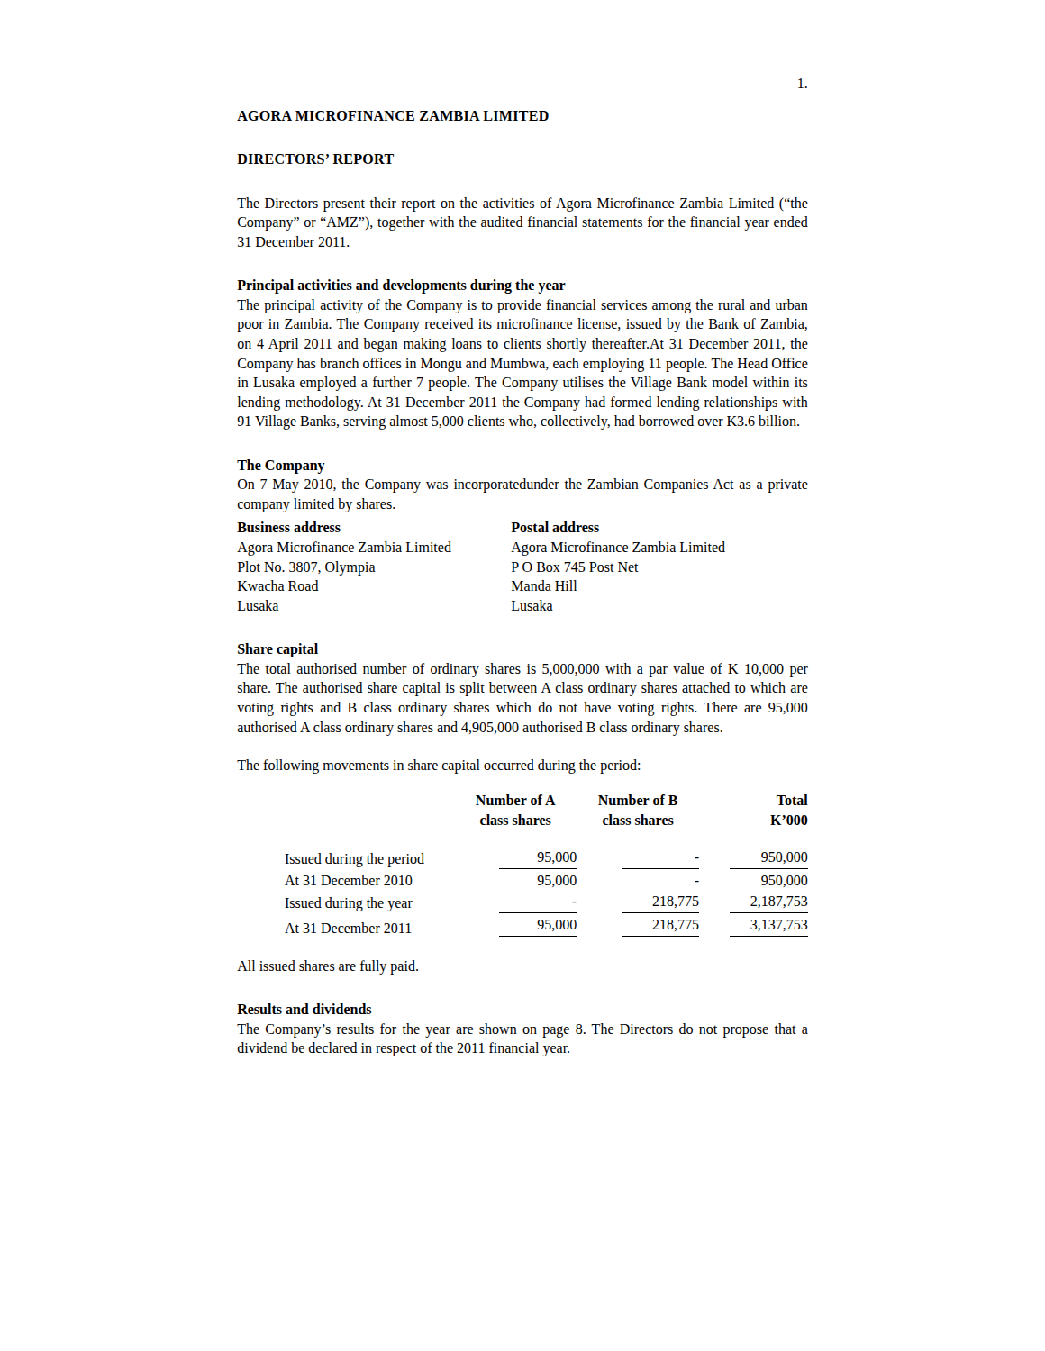1.
AGORA MICROFINANCE ZAMBIA LIMITED
DIRECTORS’ REPORT
The Directors present their report on the activities of Agora Microfinance Zambia Limited (“the Company” or “AMZ”), together with the audited financial statements for the financial year ended 31 December 2011.
Principal activities and developments during the year
The principal activity of the Company is to provide financial services among the rural and urban poor in Zambia. The Company received its microfinance license, issued by the Bank of Zambia, on 4 April 2011 and began making loans to clients shortly thereafter.At 31 December 2011, the Company has branch offices in Mongu and Mumbwa, each employing 11 people. The Head Office in Lusaka employed a further 7 people. The Company utilises the Village Bank model within its lending methodology. At 31 December 2011 the Company had formed lending relationships with 91 Village Banks, serving almost 5,000 clients who, collectively, had borrowed over K3.6 billion.
The Company
On 7 May 2010, the Company was incorporatedunder the Zambian Companies Act as a private company limited by shares.
| Business address | Postal address |
| Agora Microfinance Zambia Limited | Agora Microfinance Zambia Limited |
| Plot No. 3807, Olympia | P O Box 745 Post Net |
| Kwacha Road | Manda Hill |
| Lusaka | Lusaka |
Share capital
The total authorised number of ordinary shares is 5,000,000 with a par value of K 10,000 per share. The authorised share capital is split between A class ordinary shares attached to which are voting rights and B class ordinary shares which do not have voting rights. There are 95,000 authorised A class ordinary shares and 4,905,000 authorised B class ordinary shares.
The following movements in share capital occurred during the period:
| | Number of A class shares | Number of B class shares | Total K’000 |
| --- | --- | --- | --- |
| Issued during the period | 95,000 | - | 950,000 |
| At 31 December 2010 | 95,000 | - | 950,000 |
| Issued during the year | - | 218,775 | 2,187,753 |
| At 31 December 2011 | 95,000 | 218,775 | 3,137,753 |
All issued shares are fully paid.
Results and dividends
The Company’s results for the year are shown on page 8. The Directors do not propose that a dividend be declared in respect of the 2011 financial year.